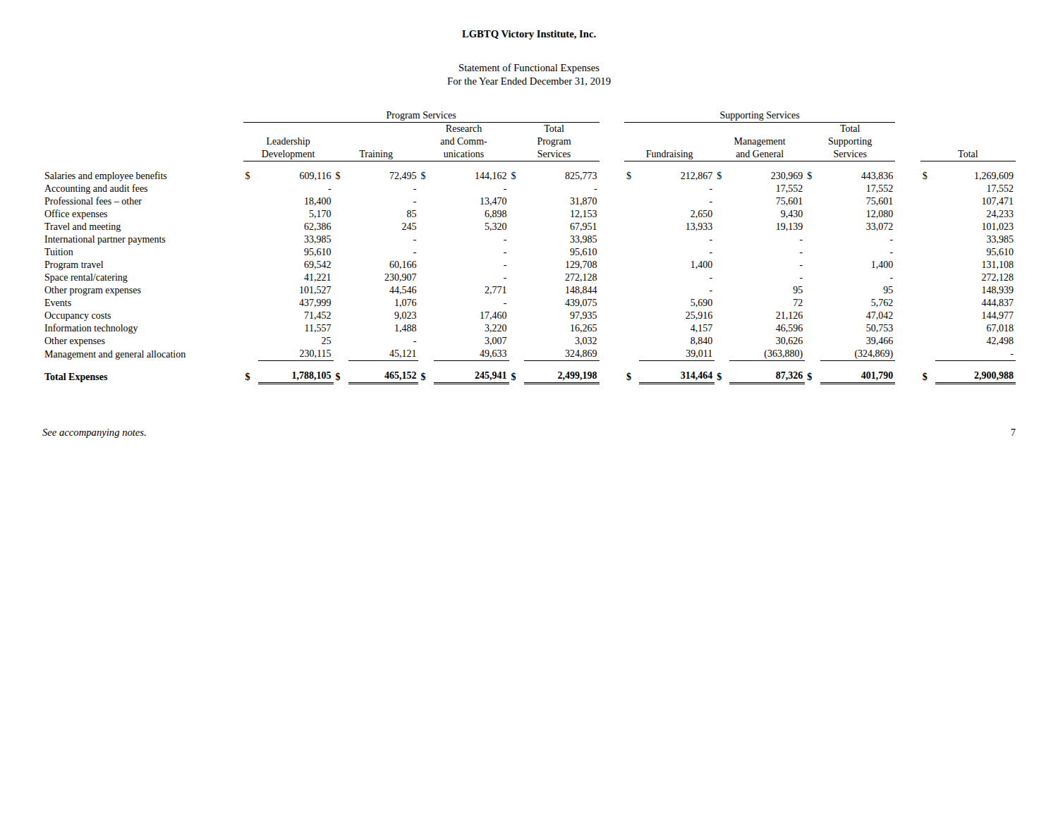LGBTQ Victory Institute, Inc.
Statement of Functional Expenses
For the Year Ended December 31, 2019
| | Program Services | | Supporting Services | | |
| | | | Research | Total | | | | Total | | |
| | Leadership | | and Comm- | Program | | | Management | Supporting | | |
| | Development | Training | unications | Services | | Fundraising | and General | Services | | Total |
| Salaries and employee benefits | $ | 609,116 | $ | 72,495 | $ | 144,162 | $ | 825,773 | | $ | 212,867 | $ | 230,969 | $ | 443,836 | | $ | 1,269,609 |
| Accounting and audit fees | | - | | - | | - | | - | | | - | | 17,552 | | 17,552 | | | 17,552 |
| Professional fees – other | | 18,400 | | - | | 13,470 | | 31,870 | | | - | | 75,601 | | 75,601 | | | 107,471 |
| Office expenses | | 5,170 | | 85 | | 6,898 | | 12,153 | | | 2,650 | | 9,430 | | 12,080 | | | 24,233 |
| Travel and meeting | | 62,386 | | 245 | | 5,320 | | 67,951 | | | 13,933 | | 19,139 | | 33,072 | | | 101,023 |
| International partner payments | | 33,985 | | - | | - | | 33,985 | | | - | | - | | - | | | 33,985 |
| Tuition | | 95,610 | | - | | - | | 95,610 | | | - | | - | | - | | | 95,610 |
| Program travel | | 69,542 | | 60,166 | | - | | 129,708 | | | 1,400 | | - | | 1,400 | | | 131,108 |
| Space rental/catering | | 41,221 | | 230,907 | | - | | 272,128 | | | - | | - | | - | | | 272,128 |
| Other program expenses | | 101,527 | | 44,546 | | 2,771 | | 148,844 | | | - | | 95 | | 95 | | | 148,939 |
| Events | | 437,999 | | 1,076 | | - | | 439,075 | | | 5,690 | | 72 | | 5,762 | | | 444,837 |
| Occupancy costs | | 71,452 | | 9,023 | | 17,460 | | 97,935 | | | 25,916 | | 21,126 | | 47,042 | | | 144,977 |
| Information technology | | 11,557 | | 1,488 | | 3,220 | | 16,265 | | | 4,157 | | 46,596 | | 50,753 | | | 67,018 |
| Other expenses | | 25 | | - | | 3,007 | | 3,032 | | | 8,840 | | 30,626 | | 39,466 | | | 42,498 |
| Management and general allocation | | 230,115 | | 45,121 | | 49,633 | | 324,869 | | | 39,011 | | (363,880) | | (324,869) | | | - |
| Total Expenses | $ | 1,788,105 | $ | 465,152 | $ | 245,941 | $ | 2,499,198 | | $ | 314,464 | $ | 87,326 | $ | 401,790 | | $ | 2,900,988 |
See accompanying notes. 7